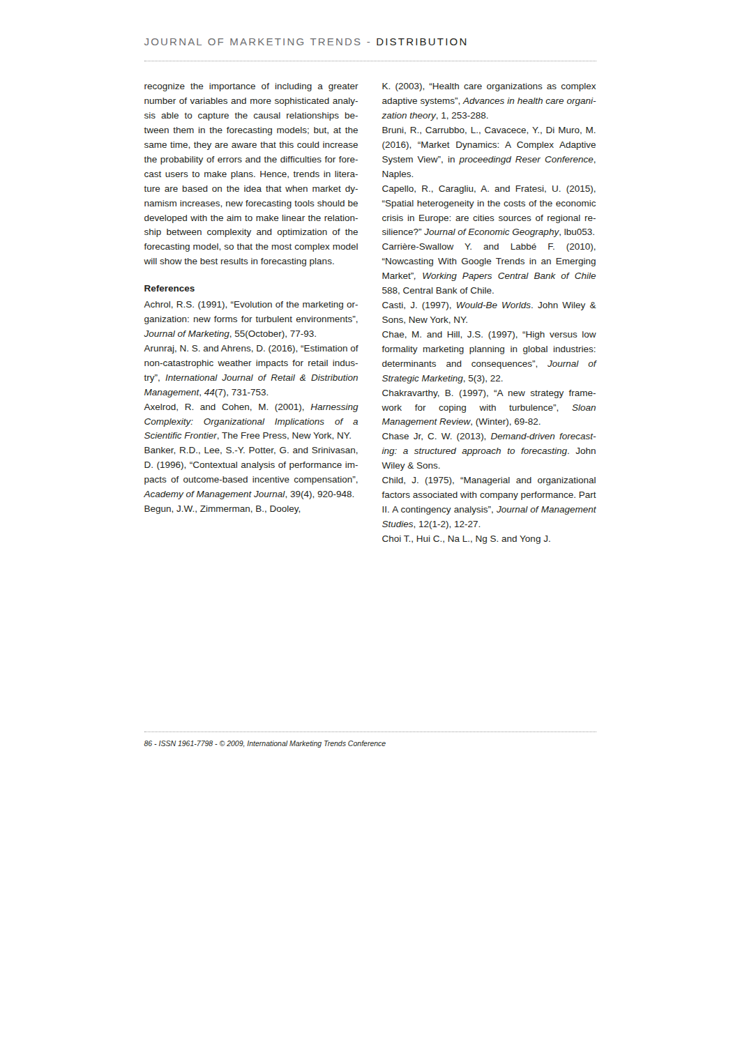JOURNAL OF MARKETING TRENDS - DISTRIBUTION
recognize the importance of including a greater number of variables and more sophisticated analysis able to capture the causal relationships between them in the forecasting models; but, at the same time, they are aware that this could increase the probability of errors and the difficulties for forecast users to make plans. Hence, trends in literature are based on the idea that when market dynamism increases, new forecasting tools should be developed with the aim to make linear the relationship between complexity and optimization of the forecasting model, so that the most complex model will show the best results in forecasting plans.
References
Achrol, R.S. (1991), “Evolution of the marketing organization: new forms for turbulent environments”, Journal of Marketing, 55(October), 77-93.
Arunraj, N. S. and Ahrens, D. (2016), “Estimation of non-catastrophic weather impacts for retail industry”, International Journal of Retail & Distribution Management, 44(7), 731-753.
Axelrod, R. and Cohen, M. (2001), Harnessing Complexity: Organizational Implications of a Scientific Frontier, The Free Press, New York, NY.
Banker, R.D., Lee, S.-Y. Potter, G. and Srinivasan, D. (1996), “Contextual analysis of performance impacts of outcome-based incentive compensation”, Academy of Management Journal, 39(4), 920-948.
Begun, J.W., Zimmerman, B., Dooley,
K. (2003), “Health care organizations as complex adaptive systems”, Advances in health care organization theory, 1, 253-288.
Bruni, R., Carrubbo, L., Cavacece, Y., Di Muro, M. (2016), “Market Dynamics: A Complex Adaptive System View”, in proceedingd Reser Conference, Naples.
Capello, R., Caragliu, A. and Fratesi, U. (2015), “Spatial heterogeneity in the costs of the economic crisis in Europe: are cities sources of regional resilience?” Journal of Economic Geography, lbu053.
Carrière-Swallow Y. and Labbé F. (2010), “Nowcasting With Google Trends in an Emerging Market”, Working Papers Central Bank of Chile 588, Central Bank of Chile.
Casti, J. (1997), Would-Be Worlds. John Wiley & Sons, New York, NY.
Chae, M. and Hill, J.S. (1997), “High versus low formality marketing planning in global industries: determinants and consequences”, Journal of Strategic Marketing, 5(3), 22.
Chakravarthy, B. (1997), “A new strategy framework for coping with turbulence”, Sloan Management Review, (Winter), 69-82.
Chase Jr, C. W. (2013), Demand-driven forecasting: a structured approach to forecasting. John Wiley & Sons.
Child, J. (1975), “Managerial and organizational factors associated with company performance. Part II. A contingency analysis”, Journal of Management Studies, 12(1-2), 12-27.
Choi T., Hui C., Na L., Ng S. and Yong J.
86 - ISSN 1961-7798 - © 2009, International Marketing Trends Conference